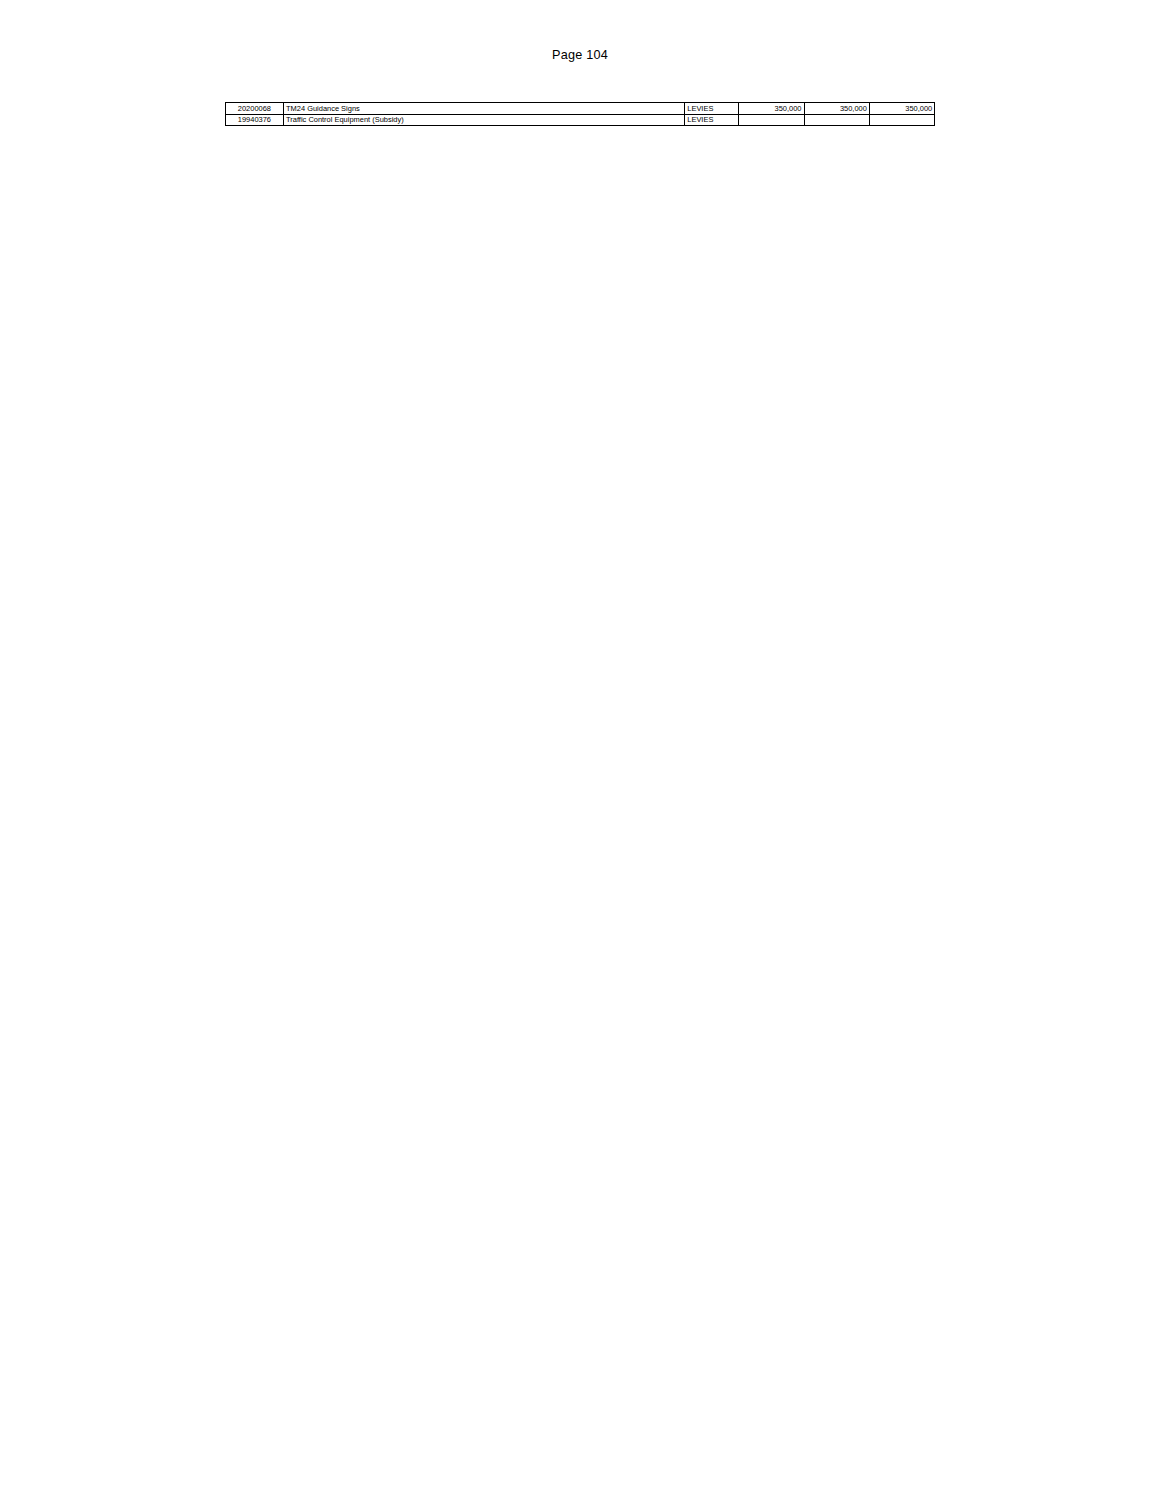Page 104
| 20200068 | TM24 Guidance Signs | LEVIES | 350,000 | 350,000 | 350,000 |
| 19940376 | Traffic Control Equipment (Subsidy) | LEVIES | | | |